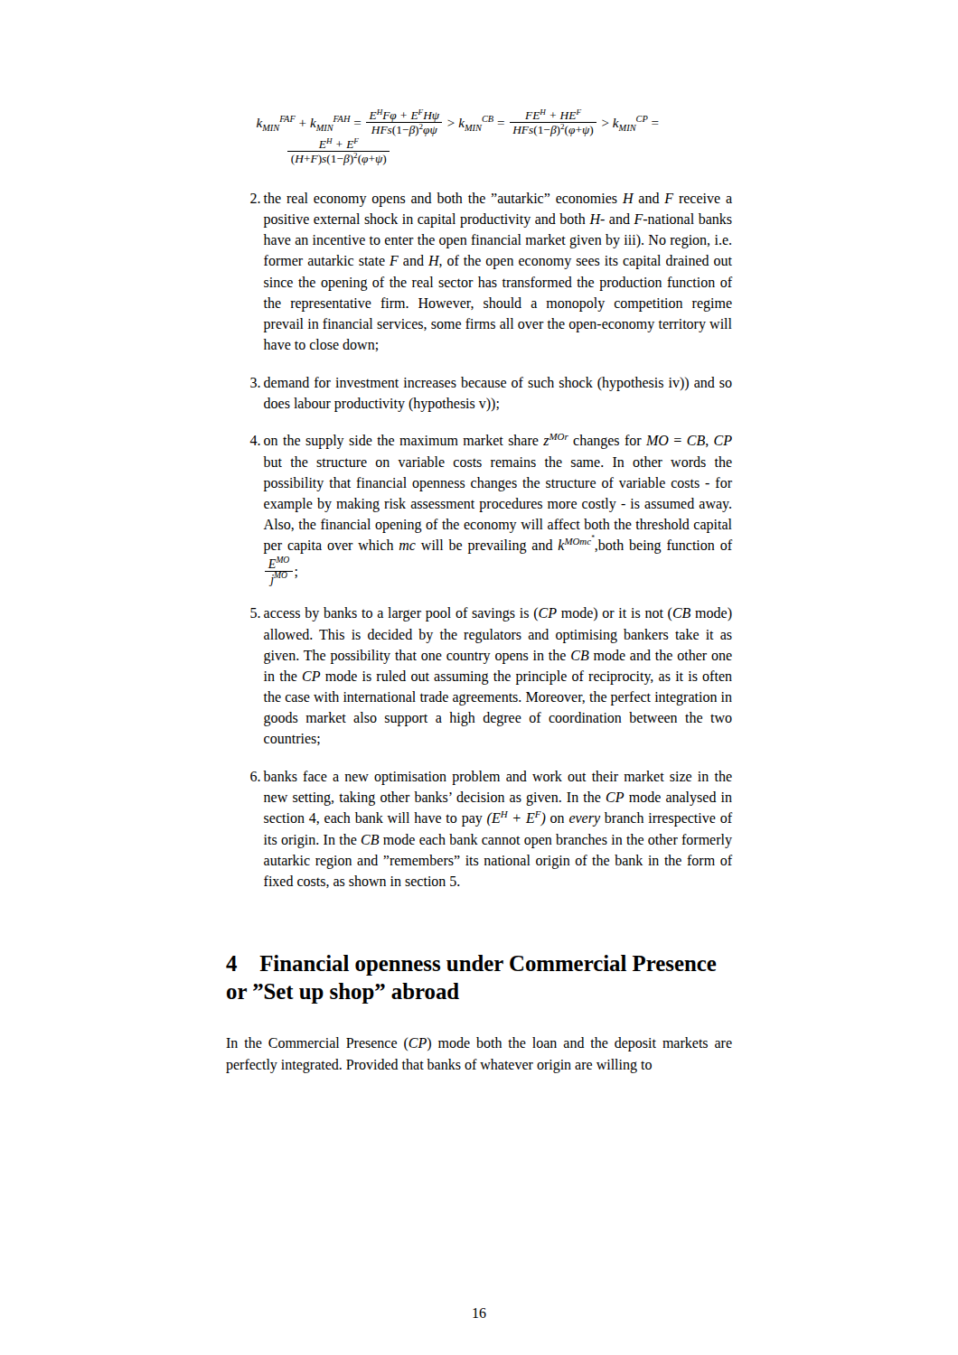kMINFAF + kMINFAH = EHFφ + EFHψ HFs(1−β)2φψ > kMINCB = FEH + HEF HFs(1−β)2(φ+ψ) > kMINCP = EH + EF(H+F)s(1−β)2(φ+ψ)
the real economy opens and both the ”autarkic” economies H and F receive a positive external shock in capital productivity and both H- and F-national banks have an incentive to enter the open financial market given by iii). No region, i.e. former autarkic state F and H, of the open economy sees its capital drained out since the opening of the real sector has transformed the production function of the representative firm. However, should a monopoly competition regime prevail in financial services, some firms all over the open-economy territory will have to close down;
demand for investment increases because of such shock (hypothesis iv)) and so does labour productivity (hypothesis v));
on the supply side the maximum market share zMOr changes for MO = CB, CP but the structure on variable costs remains the same. In other words the possibility that financial openness changes the structure of variable costs - for example by making risk assessment procedures more costly - is assumed away. Also, the financial opening of the economy will affect both the threshold capital per capita over which mc will be prevailing and kMOmc*,both being function of EMO jMO;
access by banks to a larger pool of savings is (CP mode) or it is not (CB mode) allowed. This is decided by the regulators and optimising bankers take it as given. The possibility that one country opens in the CB mode and the other one in the CP mode is ruled out assuming the principle of reciprocity, as it is often the case with international trade agreements. Moreover, the perfect integration in goods market also support a high degree of coordination between the two countries;
banks face a new optimisation problem and work out their market size in the new setting, taking other banks’ decision as given. In the CP mode analysed in section 4, each bank will have to pay (EH + EF) on every branch irrespective of its origin. In the CB mode each bank cannot open branches in the other formerly autarkic region and ”remembers” its national origin of the bank in the form of fixed costs, as shown in section 5.
4 Financial openness under Commercial Presence or ”Set up shop” abroad
In the Commercial Presence (CP) mode both the loan and the deposit markets are perfectly integrated. Provided that banks of whatever origin are willing to
16